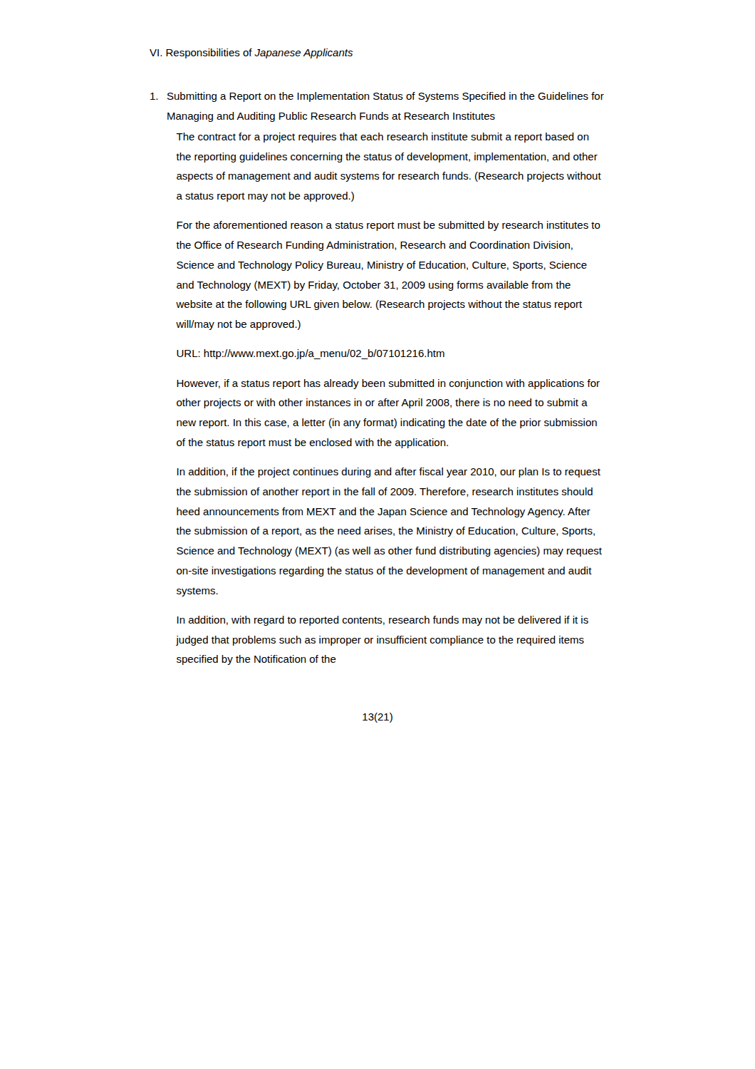VI. Responsibilities of Japanese Applicants
Submitting a Report on the Implementation Status of Systems Specified in the Guidelines for Managing and Auditing Public Research Funds at Research Institutes
The contract for a project requires that each research institute submit a report based on the reporting guidelines concerning the status of development, implementation, and other aspects of management and audit systems for research funds. (Research projects without a status report may not be approved.)
For the aforementioned reason a status report must be submitted by research institutes to the Office of Research Funding Administration, Research and Coordination Division, Science and Technology Policy Bureau, Ministry of Education, Culture, Sports, Science and Technology (MEXT) by Friday, October 31, 2009 using forms available from the website at the following URL given below. (Research projects without the status report will/may not be approved.)
URL: http://www.mext.go.jp/a_menu/02_b/07101216.htm
However, if a status report has already been submitted in conjunction with applications for other projects or with other instances in or after April 2008, there is no need to submit a new report. In this case, a letter (in any format) indicating the date of the prior submission of the status report must be enclosed with the application.
In addition, if the project continues during and after fiscal year 2010, our plan Is to request the submission of another report in the fall of 2009. Therefore, research institutes should heed announcements from MEXT and the Japan Science and Technology Agency. After the submission of a report, as the need arises, the Ministry of Education, Culture, Sports, Science and Technology (MEXT) (as well as other fund distributing agencies) may request on-site investigations regarding the status of the development of management and audit systems.
In addition, with regard to reported contents, research funds may not be delivered if it is judged that problems such as improper or insufficient compliance to the required items specified by the Notification of the
13(21)